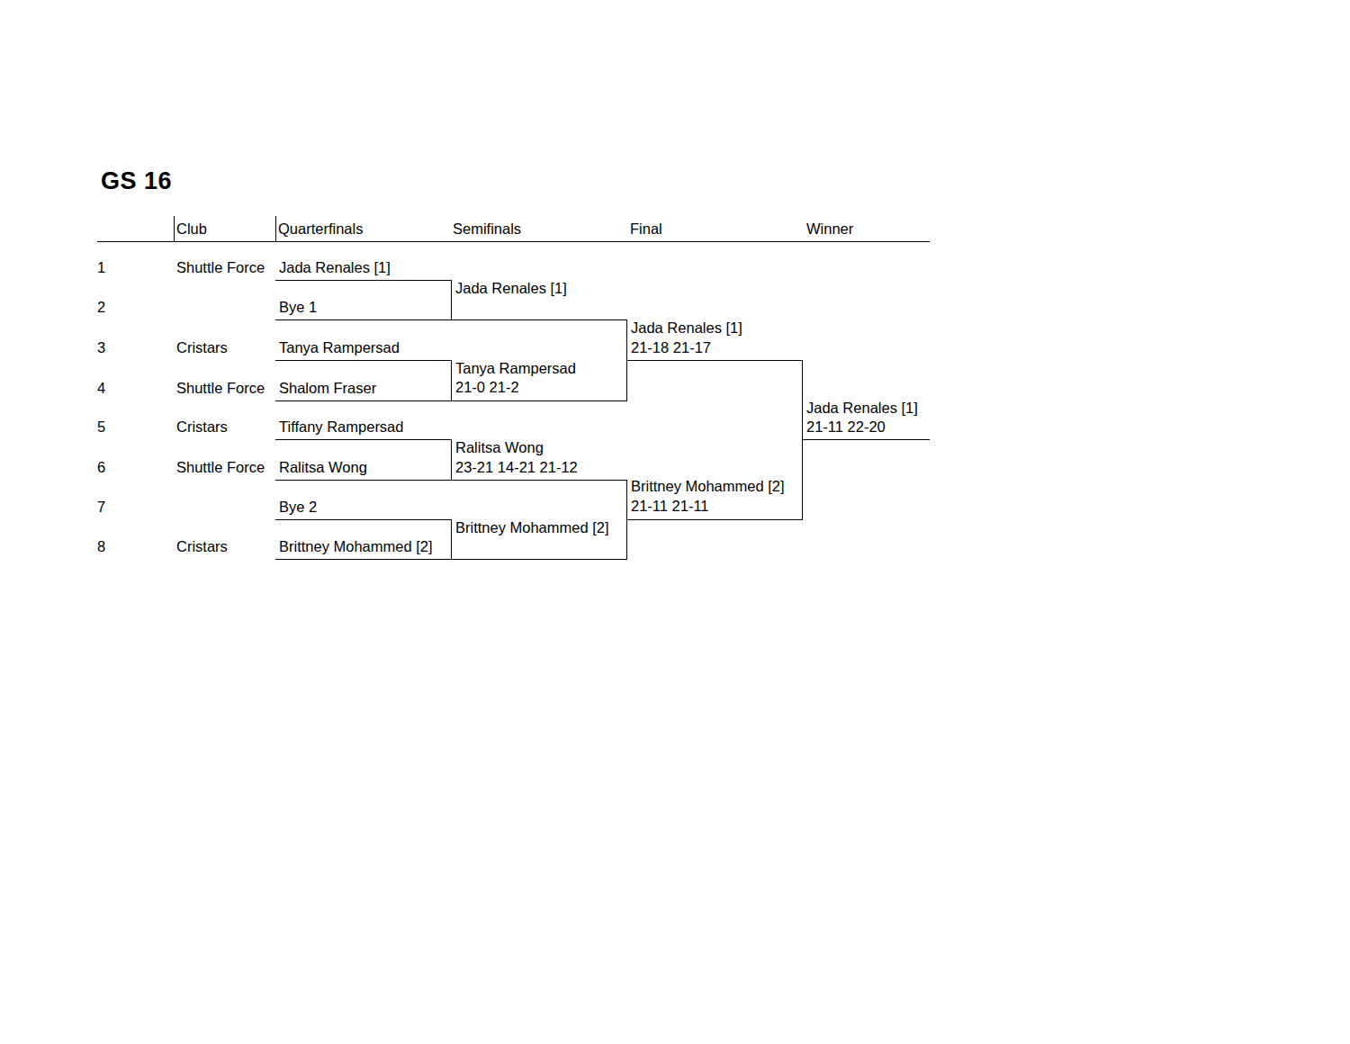GS 16
Club
Quarterfinals
Semifinals
Final
Winner
1
Shuttle Force
2
3
Cristars
4
Shuttle Force
5
Cristars
6
Shuttle Force
7
8
Cristars
Jada Renales [1]
Bye 1
Tanya Rampersad
Shalom Fraser
Tiffany Rampersad
Ralitsa Wong
Bye 2
Brittney Mohammed [2]
Jada Renales [1]
Tanya Rampersad
21-0 21-2
Ralitsa Wong
23-21 14-21 21-12
Brittney Mohammed [2]
Jada Renales [1]
21-18 21-17
Brittney Mohammed [2]
21-11 21-11
Jada Renales [1]
21-11 22-20